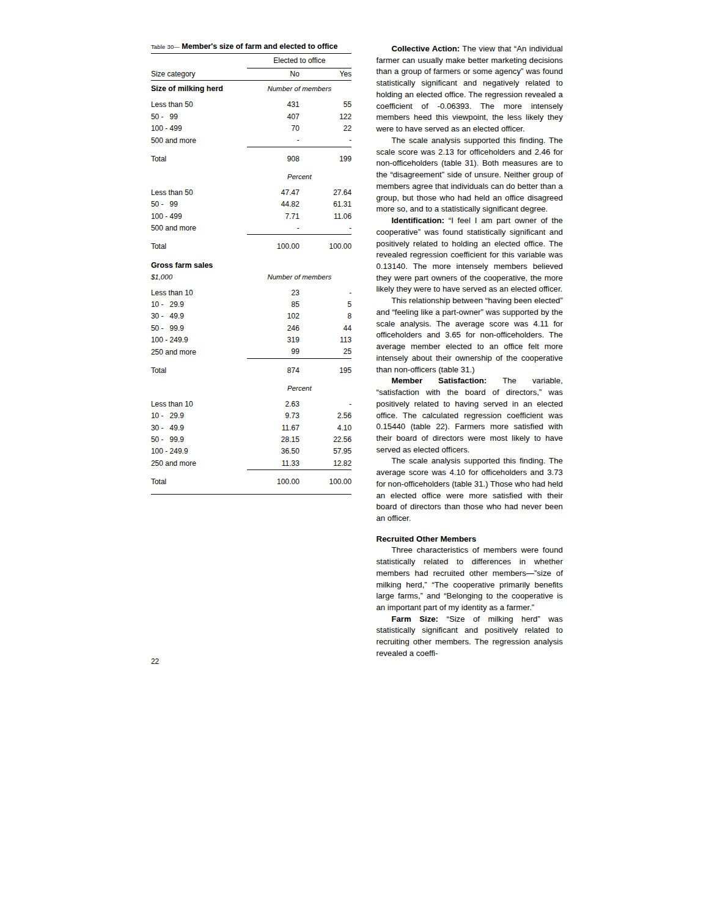Table 30— Member's size of farm and elected to office
| | Elected to office |
| Size category | No | Yes |
| Size of milking herd | Number of members |
| Less than 50 | 431 | 55 |
| 50 - 99 | 407 | 122 |
| 100 - 499 | 70 | 22 |
| 500 and more | - | - |
| Total | 908 | 199 |
| | Percent |
| Less than 50 | 47.47 | 27.64 |
| 50 - 99 | 44.82 | 61.31 |
| 100 - 499 | 7.71 | 11.06 |
| 500 and more | - | - |
| Total | 100.00 | 100.00 |
| Gross farm sales | | |
| $1,000 | Number of members |
| Less than 10 | 23 | - |
| 10 - 29.9 | 85 | 5 |
| 30 - 49.9 | 102 | 8 |
| 50 - 99.9 | 246 | 44 |
| 100 - 249.9 | 319 | 113 |
| 250 and more | 99 | 25 |
| Total | 874 | 195 |
| | Percent |
| Less than 10 | 2.63 | - |
| 10 - 29.9 | 9.73 | 2.56 |
| 30 - 49.9 | 11.67 | 4.10 |
| 50 - 99.9 | 28.15 | 22.56 |
| 100 - 249.9 | 36.50 | 57.95 |
| 250 and more | 11.33 | 12.82 |
| Total | 100.00 | 100.00 |
Collective Action: The view that “An individual farmer can usually make better marketing decisions than a group of farmers or some agency” was found statistically significant and negatively related to holding an elected office. The regression revealed a coefficient of -0.06393. The more intensely members heed this viewpoint, the less likely they were to have served as an elected officer.
The scale analysis supported this finding. The scale score was 2.13 for officeholders and 2.46 for non-officeholders (table 31). Both measures are to the “disagreement” side of unsure. Neither group of members agree that individuals can do better than a group, but those who had held an office disagreed more so, and to a statistically significant degree.
Identification: “I feel I am part owner of the cooperative” was found statistically significant and positively related to holding an elected office. The revealed regression coefficient for this variable was 0.13140. The more intensely members believed they were part owners of the cooperative, the more likely they were to have served as an elected officer.
This relationship between “having been elected” and “feeling like a part-owner” was supported by the scale analysis. The average score was 4.11 for officeholders and 3.65 for non-officeholders. The average member elected to an office felt more intensely about their ownership of the cooperative than non-officers (table 31.)
Member Satisfaction: The variable, “satisfaction with the board of directors,” was positively related to having served in an elected office. The calculated regression coefficient was 0.15440 (table 22). Farmers more satisfied with their board of directors were most likely to have served as elected officers.
The scale analysis supported this finding. The average score was 4.10 for officeholders and 3.73 for non-officeholders (table 31.) Those who had held an elected office were more satisfied with their board of directors than those who had never been an officer.
Recruited Other Members
Three characteristics of members were found statistically related to differences in whether members had recruited other members—”size of milking herd,” “The cooperative primarily benefits large farms,” and “Belonging to the cooperative is an important part of my identity as a farmer.”
Farm Size: “Size of milking herd” was statistically significant and positively related to recruiting other members. The regression analysis revealed a coeffi-
22